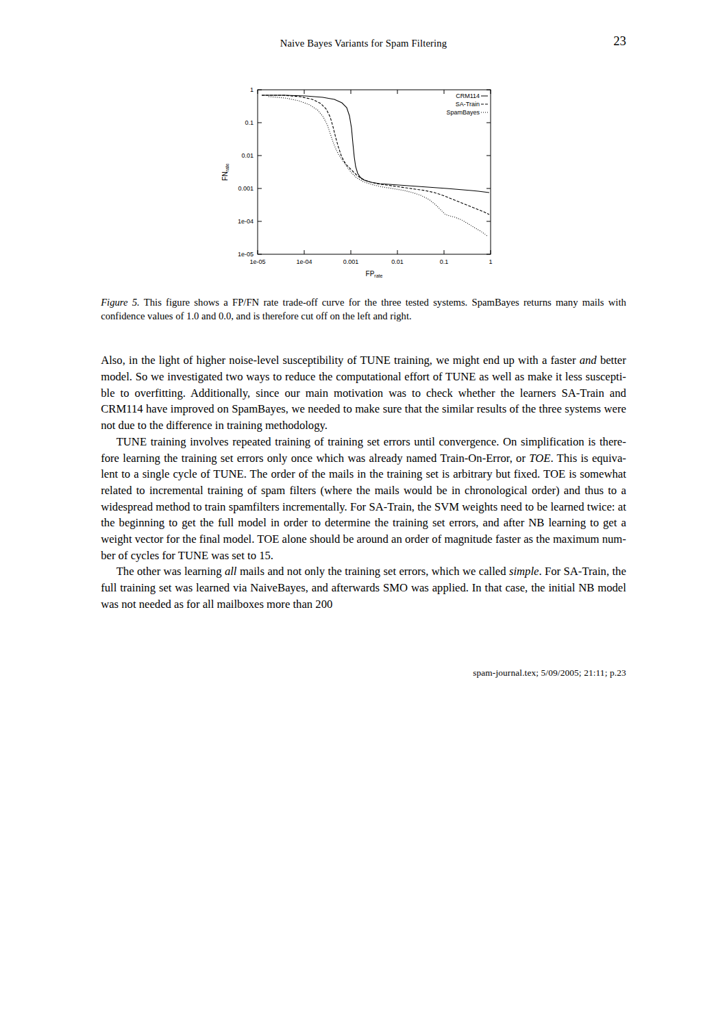Naive Bayes Variants for Spam Filtering
23
1 0.1 0.01 0.001 1e-04 1e-05 1e-05 1e-04 0.001 0.01 0.1 1 FPrate FNrate CRM114 SA-Train SpamBayes
Figure 5. This figure shows a FP/FN rate trade-off curve for the three tested systems. SpamBayes returns many mails with confidence values of 1.0 and 0.0, and is therefore cut off on the left and right.
Also, in the light of higher noise-level susceptibility of TUNE training, we might end up with a faster and better model. So we investigated two ways to reduce the computational effort of TUNE as well as make it less susceptible to overfitting. Additionally, since our main motivation was to check whether the learners SA-Train and CRM114 have improved on SpamBayes, we needed to make sure that the similar results of the three systems were not due to the difference in training methodology.
TUNE training involves repeated training of training set errors until convergence. On simplification is therefore learning the training set errors only once which was already named Train-On-Error, or TOE. This is equivalent to a single cycle of TUNE. The order of the mails in the training set is arbitrary but fixed. TOE is somewhat related to incremental training of spam filters (where the mails would be in chronological order) and thus to a widespread method to train spamfilters incrementally. For SA-Train, the SVM weights need to be learned twice: at the beginning to get the full model in order to determine the training set errors, and after NB learning to get a weight vector for the final model. TOE alone should be around an order of magnitude faster as the maximum number of cycles for TUNE was set to 15.
The other was learning all mails and not only the training set errors, which we called simple. For SA-Train, the full training set was learned via NaiveBayes, and afterwards SMO was applied. In that case, the initial NB model was not needed as for all mailboxes more than 200
spam-journal.tex; 5/09/2005; 21:11; p.23